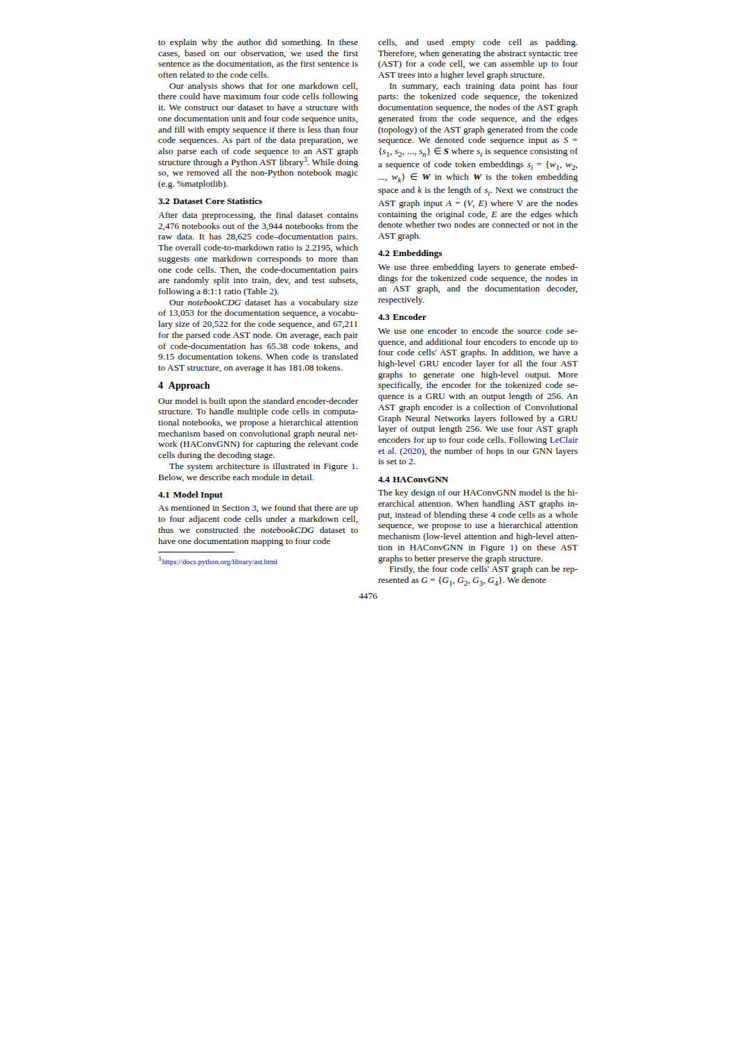to explain why the author did something. In these cases, based on our observation, we used the first sentence as the documentation, as the first sentence is often related to the code cells.
Our analysis shows that for one markdown cell, there could have maximum four code cells following it. We construct our dataset to have a structure with one documentation unit and four code sequence units, and fill with empty sequence if there is less than four code sequences. As part of the data preparation, we also parse each of code sequence to an AST graph structure through a Python AST library3. While doing so, we removed all the non-Python notebook magic (e.g. %matplotlib).
3.2 Dataset Core Statistics
After data preprocessing, the final dataset contains 2,476 notebooks out of the 3,944 notebooks from the raw data. It has 28,625 code–documentation pairs. The overall code-to-markdown ratio is 2.2195, which suggests one markdown corresponds to more than one code cells. Then, the code-documentation pairs are randomly split into train, dev, and test subsets, following a 8:1:1 ratio (Table 2).
Our notebookCDG dataset has a vocabulary size of 13,053 for the documentation sequence, a vocabulary size of 20,522 for the code sequence, and 67,211 for the parsed code AST node. On average, each pair of code-documentation has 65.38 code tokens, and 9.15 documentation tokens. When code is translated to AST structure, on average it has 181.08 tokens.
4 Approach
Our model is built upon the standard encoder-decoder structure. To handle multiple code cells in computational notebooks, we propose a hierarchical attention mechanism based on convolutional graph neural network (HAConvGNN) for capturing the relevant code cells during the decoding stage.
The system architecture is illustrated in Figure 1. Below, we describe each module in detail.
4.1 Model Input
As mentioned in Section 3, we found that there are up to four adjacent code cells under a markdown cell, thus we constructed the notebookCDG dataset to have one documentation mapping to four code
3 https://docs.python.org/library/ast.html
cells, and used empty code cell as padding. Therefore, when generating the abstract syntactic tree (AST) for a code cell, we can assemble up to four AST trees into a higher level graph structure.
In summary, each training data point has four parts: the tokenized code sequence, the tokenized documentation sequence, the nodes of the AST graph generated from the code sequence, and the edges (topology) of the AST graph generated from the code sequence. We denoted code sequence input as S = {s1, s2, ..., sn} ∈ S where si is sequence consisting of a sequence of code token embeddings si = {w1, w2, ..., wk} ∈ W in which W is the token embedding space and k is the length of si. Next we construct the AST graph input A = (V, E) where V are the nodes containing the original code, E are the edges which denote whether two nodes are connected or not in the AST graph.
4.2 Embeddings
We use three embedding layers to generate embeddings for the tokenized code sequence, the nodes in an AST graph, and the documentation decoder, respectively.
4.3 Encoder
We use one encoder to encode the source code sequence, and additional four encoders to encode up to four code cells' AST graphs. In addition, we have a high-level GRU encoder layer for all the four AST graphs to generate one high-level output. More specifically, the encoder for the tokenized code sequence is a GRU with an output length of 256. An AST graph encoder is a collection of Convolutional Graph Neural Networks layers followed by a GRU layer of output length 256. We use four AST graph encoders for up to four code cells. Following LeClair et al. (2020), the number of hops in our GNN layers is set to 2.
4.4 HAConvGNN
The key design of our HAConvGNN model is the hierarchical attention. When handling AST graphs input, instead of blending these 4 code cells as a whole sequence, we propose to use a hierarchical attention mechanism (low-level attention and high-level attention in HAConvGNN in Figure 1) on these AST graphs to better preserve the graph structure.
Firstly, the four code cells' AST graph can be represented as G = {G1, G2, G3, G4}. We denote
4476